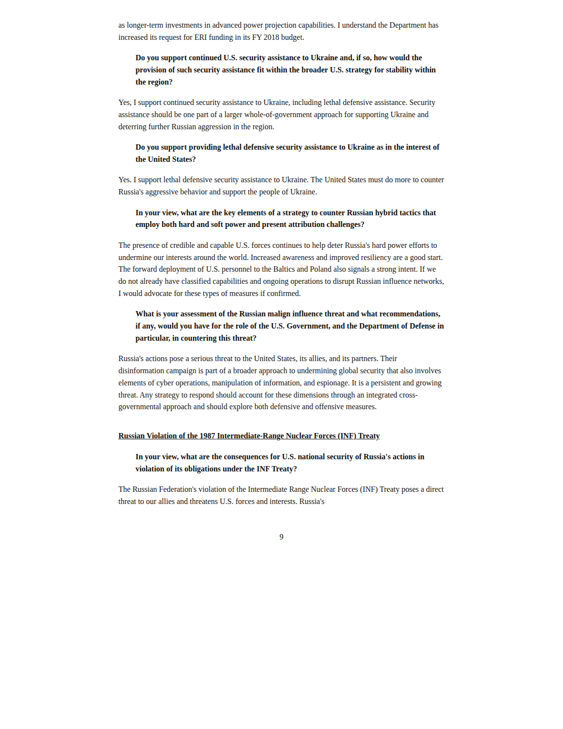as longer-term investments in advanced power projection capabilities. I understand the Department has increased its request for ERI funding in its FY 2018 budget.
Do you support continued U.S. security assistance to Ukraine and, if so, how would the provision of such security assistance fit within the broader U.S. strategy for stability within the region?
Yes, I support continued security assistance to Ukraine, including lethal defensive assistance. Security assistance should be one part of a larger whole-of-government approach for supporting Ukraine and deterring further Russian aggression in the region.
Do you support providing lethal defensive security assistance to Ukraine as in the interest of the United States?
Yes. I support lethal defensive security assistance to Ukraine. The United States must do more to counter Russia's aggressive behavior and support the people of Ukraine.
In your view, what are the key elements of a strategy to counter Russian hybrid tactics that employ both hard and soft power and present attribution challenges?
The presence of credible and capable U.S. forces continues to help deter Russia's hard power efforts to undermine our interests around the world. Increased awareness and improved resiliency are a good start. The forward deployment of U.S. personnel to the Baltics and Poland also signals a strong intent. If we do not already have classified capabilities and ongoing operations to disrupt Russian influence networks, I would advocate for these types of measures if confirmed.
What is your assessment of the Russian malign influence threat and what recommendations, if any, would you have for the role of the U.S. Government, and the Department of Defense in particular, in countering this threat?
Russia's actions pose a serious threat to the United States, its allies, and its partners. Their disinformation campaign is part of a broader approach to undermining global security that also involves elements of cyber operations, manipulation of information, and espionage. It is a persistent and growing threat. Any strategy to respond should account for these dimensions through an integrated cross-governmental approach and should explore both defensive and offensive measures.
Russian Violation of the 1987 Intermediate-Range Nuclear Forces (INF) Treaty
In your view, what are the consequences for U.S. national security of Russia's actions in violation of its obligations under the INF Treaty?
The Russian Federation's violation of the Intermediate Range Nuclear Forces (INF) Treaty poses a direct threat to our allies and threatens U.S. forces and interests. Russia's
9